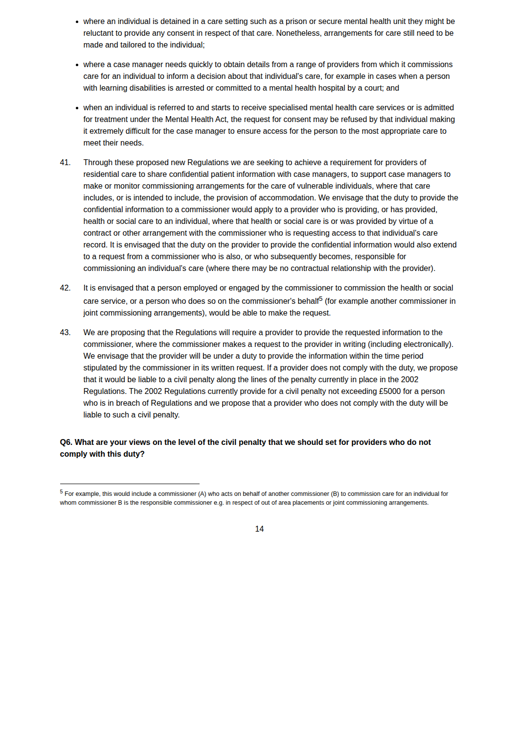where an individual is detained in a care setting such as a prison or secure mental health unit they might be reluctant to provide any consent in respect of that care. Nonetheless, arrangements for care still need to be made and tailored to the individual;
where a case manager needs quickly to obtain details from a range of providers from which it commissions care for an individual to inform a decision about that individual's care, for example in cases when a person with learning disabilities is arrested or committed to a mental health hospital by a court; and
when an individual is referred to and starts to receive specialised mental health care services or is admitted for treatment under the Mental Health Act, the request for consent may be refused by that individual making it extremely difficult for the case manager to ensure access for the person to the most appropriate care to meet their needs.
Through these proposed new Regulations we are seeking to achieve a requirement for providers of residential care to share confidential patient information with case managers, to support case managers to make or monitor commissioning arrangements for the care of vulnerable individuals, where that care includes, or is intended to include, the provision of accommodation. We envisage that the duty to provide the confidential information to a commissioner would apply to a provider who is providing, or has provided, health or social care to an individual, where that health or social care is or was provided by virtue of a contract or other arrangement with the commissioner who is requesting access to that individual's care record. It is envisaged that the duty on the provider to provide the confidential information would also extend to a request from a commissioner who is also, or who subsequently becomes, responsible for commissioning an individual's care (where there may be no contractual relationship with the provider).
It is envisaged that a person employed or engaged by the commissioner to commission the health or social care service, or a person who does so on the commissioner's behalf5 (for example another commissioner in joint commissioning arrangements), would be able to make the request.
We are proposing that the Regulations will require a provider to provide the requested information to the commissioner, where the commissioner makes a request to the provider in writing (including electronically). We envisage that the provider will be under a duty to provide the information within the time period stipulated by the commissioner in its written request. If a provider does not comply with the duty, we propose that it would be liable to a civil penalty along the lines of the penalty currently in place in the 2002 Regulations. The 2002 Regulations currently provide for a civil penalty not exceeding £5000 for a person who is in breach of Regulations and we propose that a provider who does not comply with the duty will be liable to such a civil penalty.
Q6. What are your views on the level of the civil penalty that we should set for providers who do not comply with this duty?
5 For example, this would include a commissioner (A) who acts on behalf of another commissioner (B) to commission care for an individual for whom commissioner B is the responsible commissioner e.g. in respect of out of area placements or joint commissioning arrangements.
14